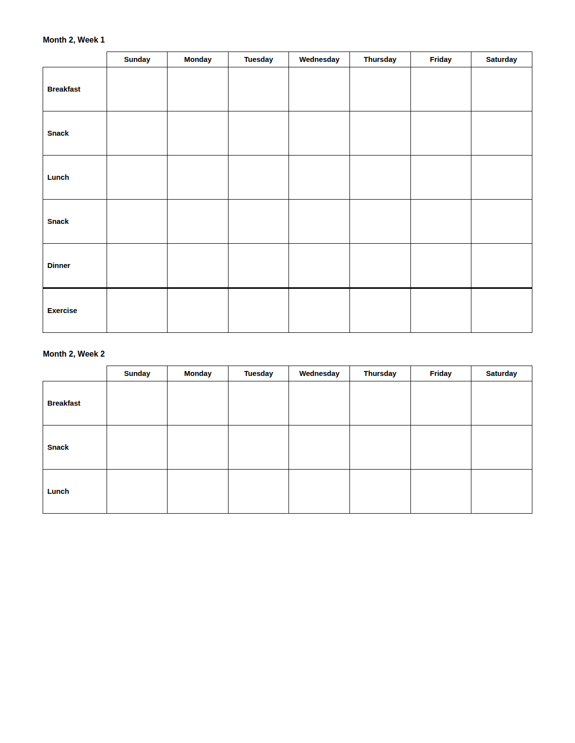Month 2, Week 1
| | Sunday | Monday | Tuesday | Wednesday | Thursday | Friday | Saturday |
| --- | --- | --- | --- | --- | --- | --- | --- |
| Breakfast | | | | | | | |
| Snack | | | | | | | |
| Lunch | | | | | | | |
| Snack | | | | | | | |
| Dinner | | | | | | | |
| Exercise | | | | | | | |
Month 2, Week 2
| | Sunday | Monday | Tuesday | Wednesday | Thursday | Friday | Saturday |
| --- | --- | --- | --- | --- | --- | --- | --- |
| Breakfast | | | | | | | |
| Snack | | | | | | | |
| Lunch | | | | | | | |